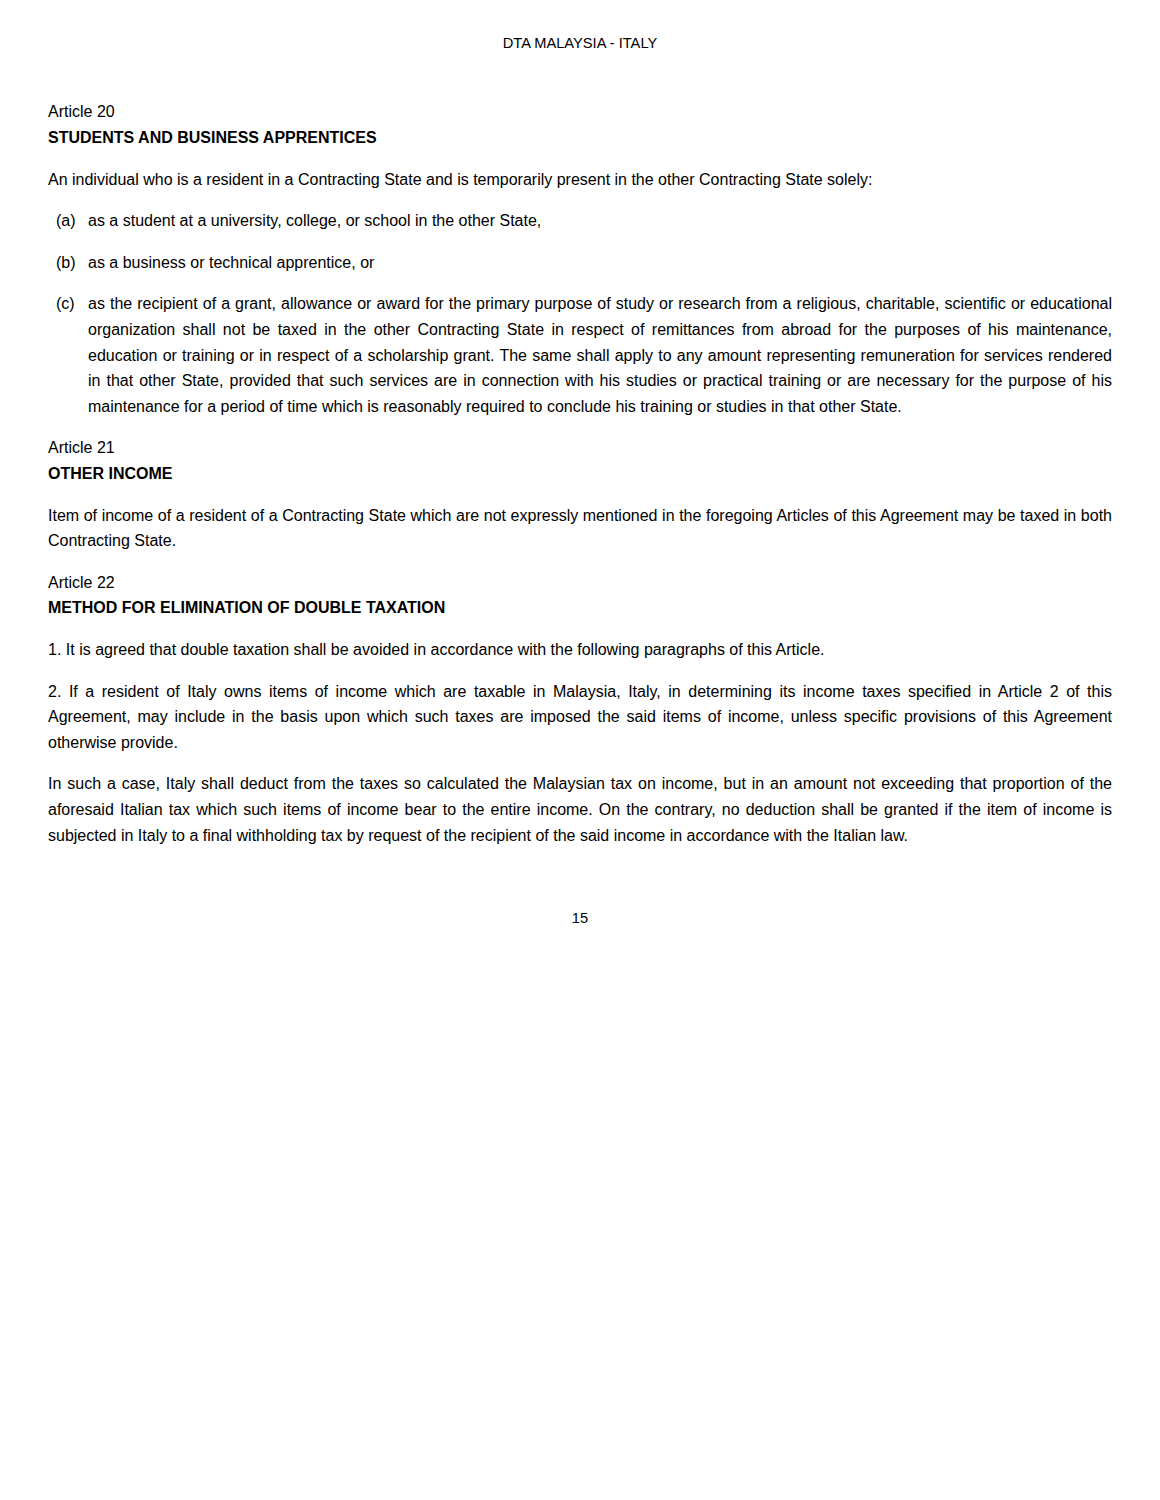DTA MALAYSIA - ITALY
Article 20
Students and Business Apprentices
An individual who is a resident in a Contracting State and is temporarily present in the other Contracting State solely:
(a) as a student at a university, college, or school in the other State,
(b) as a business or technical apprentice, or
(c) as the recipient of a grant, allowance or award for the primary purpose of study or research from a religious, charitable, scientific or educational organization shall not be taxed in the other Contracting State in respect of remittances from abroad for the purposes of his maintenance, education or training or in respect of a scholarship grant. The same shall apply to any amount representing remuneration for services rendered in that other State, provided that such services are in connection with his studies or practical training or are necessary for the purpose of his maintenance for a period of time which is reasonably required to conclude his training or studies in that other State.
Article 21
Other Income
Item of income of a resident of a Contracting State which are not expressly mentioned in the foregoing Articles of this Agreement may be taxed in both Contracting State.
Article 22
Method for Elimination of Double Taxation
1. It is agreed that double taxation shall be avoided in accordance with the following paragraphs of this Article.
2. If a resident of Italy owns items of income which are taxable in Malaysia, Italy, in determining its income taxes specified in Article 2 of this Agreement, may include in the basis upon which such taxes are imposed the said items of income, unless specific provisions of this Agreement otherwise provide.
In such a case, Italy shall deduct from the taxes so calculated the Malaysian tax on income, but in an amount not exceeding that proportion of the aforesaid Italian tax which such items of income bear to the entire income. On the contrary, no deduction shall be granted if the item of income is subjected in Italy to a final withholding tax by request of the recipient of the said income in accordance with the Italian law.
15